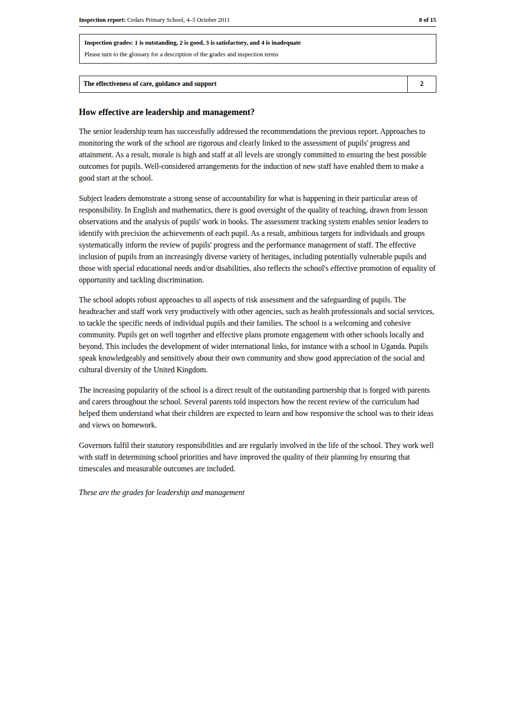Inspection report: Cedars Primary School, 4–5 October 2011
8 of 15
Inspection grades: 1 is outstanding, 2 is good, 3 is satisfactory, and 4 is inadequate
Please turn to the glossary for a description of the grades and inspection terms
| The effectiveness of care, guidance and support | 2 |
How effective are leadership and management?
The senior leadership team has successfully addressed the recommendations the previous report. Approaches to monitoring the work of the school are rigorous and clearly linked to the assessment of pupils' progress and attainment. As a result, morale is high and staff at all levels are strongly committed to ensuring the best possible outcomes for pupils. Well-considered arrangements for the induction of new staff have enabled them to make a good start at the school.
Subject leaders demonstrate a strong sense of accountability for what is happening in their particular areas of responsibility. In English and mathematics, there is good oversight of the quality of teaching, drawn from lesson observations and the analysis of pupils' work in books. The assessment tracking system enables senior leaders to identify with precision the achievements of each pupil. As a result, ambitious targets for individuals and groups systematically inform the review of pupils' progress and the performance management of staff. The effective inclusion of pupils from an increasingly diverse variety of heritages, including potentially vulnerable pupils and those with special educational needs and/or disabilities, also reflects the school's effective promotion of equality of opportunity and tackling discrimination.
The school adopts robust approaches to all aspects of risk assessment and the safeguarding of pupils. The headteacher and staff work very productively with other agencies, such as health professionals and social services, to tackle the specific needs of individual pupils and their families. The school is a welcoming and cohesive community. Pupils get on well together and effective plans promote engagement with other schools locally and beyond. This includes the development of wider international links, for instance with a school in Uganda. Pupils speak knowledgeably and sensitively about their own community and show good appreciation of the social and cultural diversity of the United Kingdom.
The increasing popularity of the school is a direct result of the outstanding partnership that is forged with parents and carers throughout the school. Several parents told inspectors how the recent review of the curriculum had helped them understand what their children are expected to learn and how responsive the school was to their ideas and views on homework.
Governors fulfil their statutory responsibilities and are regularly involved in the life of the school. They work well with staff in determining school priorities and have improved the quality of their planning by ensuring that timescales and measurable outcomes are included.
These are the grades for leadership and management